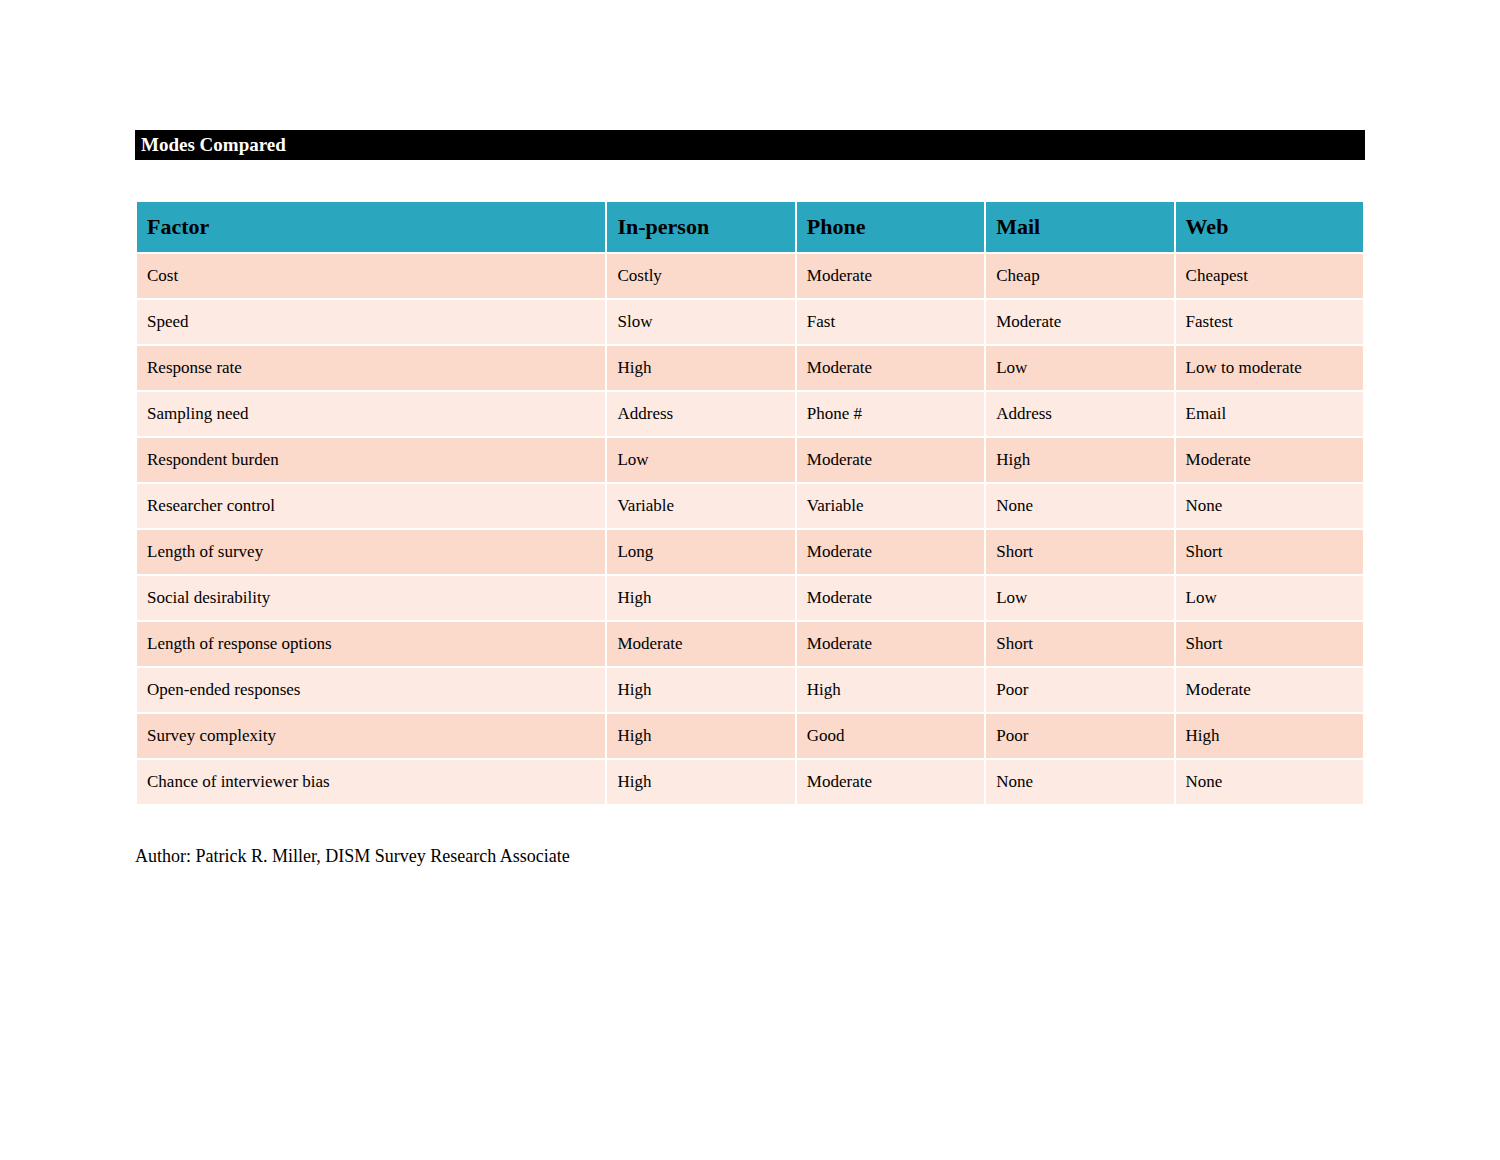Modes Compared
| Factor | In-person | Phone | Mail | Web |
| --- | --- | --- | --- | --- |
| Cost | Costly | Moderate | Cheap | Cheapest |
| Speed | Slow | Fast | Moderate | Fastest |
| Response rate | High | Moderate | Low | Low to moderate |
| Sampling need | Address | Phone # | Address | Email |
| Respondent burden | Low | Moderate | High | Moderate |
| Researcher control | Variable | Variable | None | None |
| Length of survey | Long | Moderate | Short | Short |
| Social desirability | High | Moderate | Low | Low |
| Length of response options | Moderate | Moderate | Short | Short |
| Open-ended responses | High | High | Poor | Moderate |
| Survey complexity | High | Good | Poor | High |
| Chance of interviewer bias | High | Moderate | None | None |
Author: Patrick R. Miller, DISM Survey Research Associate